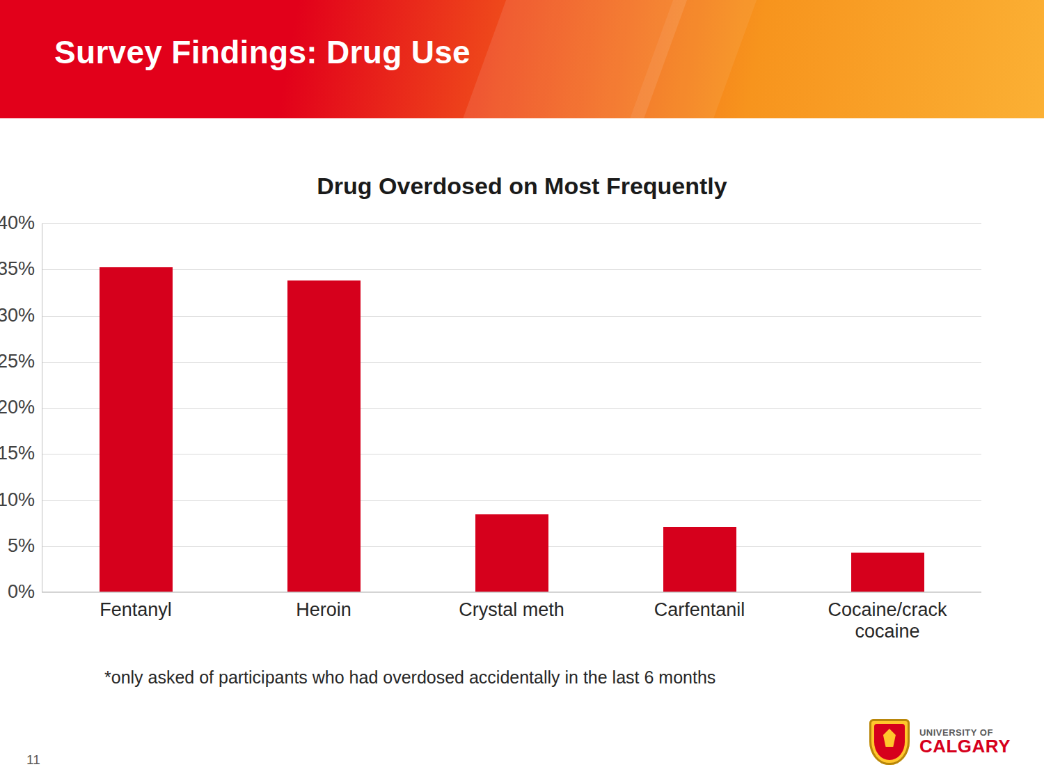Survey Findings: Drug Use
Drug Overdosed on Most Frequently
40%
35%
30%
25%
20%
15%
10%
5%
0%
Fentanyl
Heroin
Crystal meth
Carfentanil
Cocaine/crack
cocaine
*only asked of participants who had overdosed accidentally in the last 6 months
11
UNIVERSITY OF CALGARY